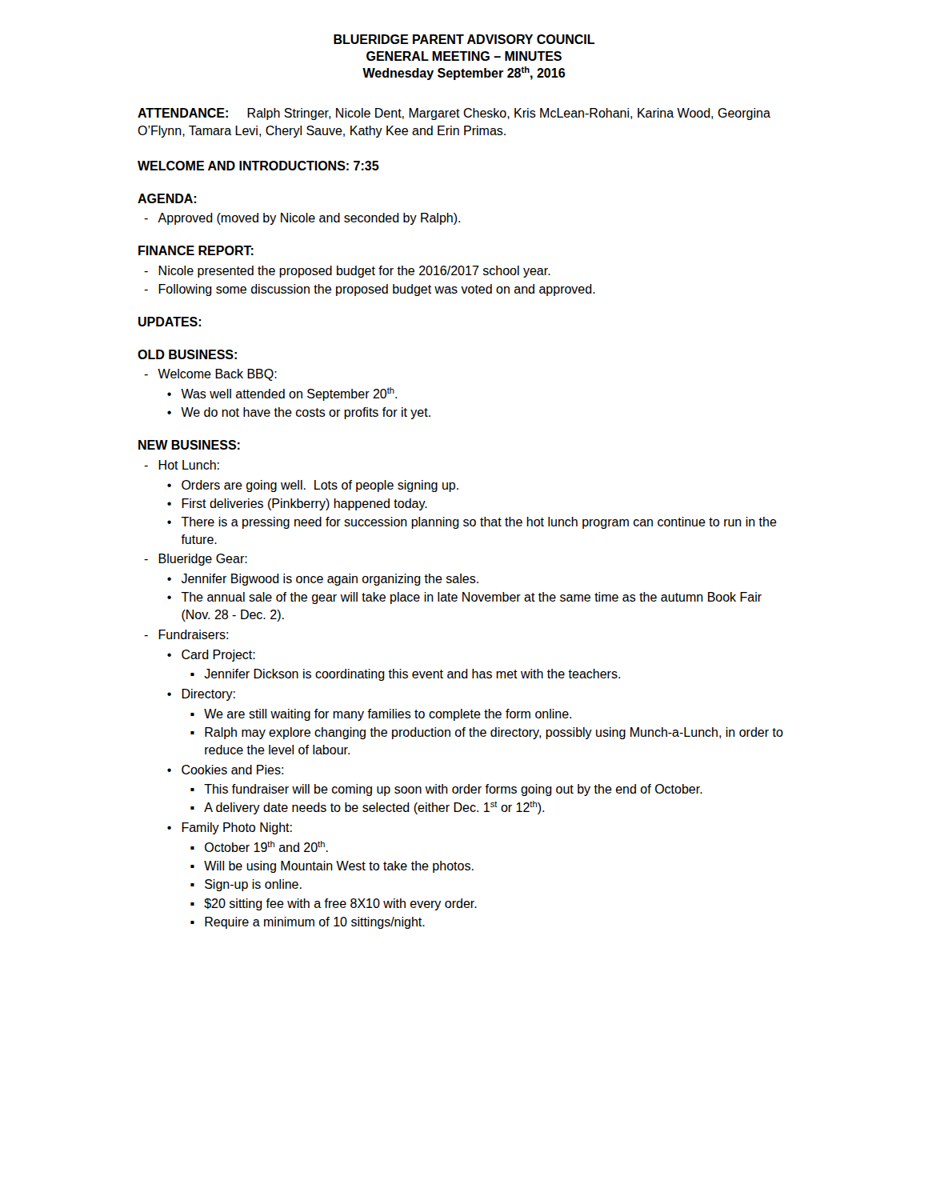BLUERIDGE PARENT ADVISORY COUNCIL
GENERAL MEETING – MINUTES
Wednesday September 28th, 2016
ATTENDANCE: Ralph Stringer, Nicole Dent, Margaret Chesko, Kris McLean-Rohani, Karina Wood, Georgina O’Flynn, Tamara Levi, Cheryl Sauve, Kathy Kee and Erin Primas.
WELCOME AND INTRODUCTIONS: 7:35
AGENDA:
Approved (moved by Nicole and seconded by Ralph).
FINANCE REPORT:
Nicole presented the proposed budget for the 2016/2017 school year.
Following some discussion the proposed budget was voted on and approved.
UPDATES:
OLD BUSINESS:
Welcome Back BBQ:
Was well attended on September 20th.
We do not have the costs or profits for it yet.
NEW BUSINESS:
Hot Lunch:
Orders are going well. Lots of people signing up.
First deliveries (Pinkberry) happened today.
There is a pressing need for succession planning so that the hot lunch program can continue to run in the future.
Blueridge Gear:
Jennifer Bigwood is once again organizing the sales.
The annual sale of the gear will take place in late November at the same time as the autumn Book Fair (Nov. 28 - Dec. 2).
Fundraisers:
Card Project:
Jennifer Dickson is coordinating this event and has met with the teachers.
Directory:
We are still waiting for many families to complete the form online.
Ralph may explore changing the production of the directory, possibly using Munch-a-Lunch, in order to reduce the level of labour.
Cookies and Pies:
This fundraiser will be coming up soon with order forms going out by the end of October.
A delivery date needs to be selected (either Dec. 1st or 12th).
Family Photo Night:
October 19th and 20th.
Will be using Mountain West to take the photos.
Sign-up is online.
$20 sitting fee with a free 8X10 with every order.
Require a minimum of 10 sittings/night.